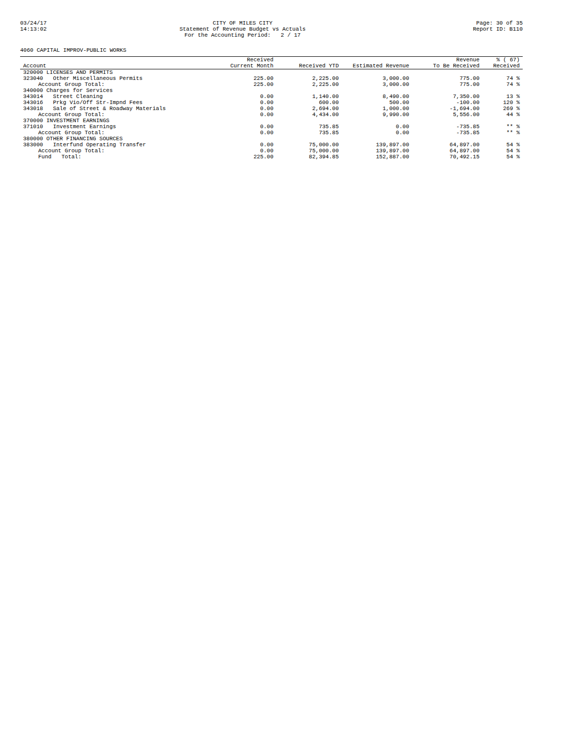| 03/24/17 | CITY OF MILES CITY | Page: 30 of 35 |
| 14:13:02 | Statement of Revenue Budget vs Actuals | Report ID: B110 |
| | For the Accounting Period: 2 / 17 | |
4060 CAPITAL IMPROV-PUBLIC WORKS
| | Received | | | Revenue | % ( 67) |
| --- | --- | --- | --- | --- | --- |
| Account | Current Month | Received YTD | Estimated Revenue | To Be Received | Received |
| 320000 LICENSES AND PERMITS |
| 323040 Other Miscellaneous Permits | 225.00 | 2,225.00 | 3,000.00 | 775.00 | 74 % |
| Account Group Total: | 225.00 | 2,225.00 | 3,000.00 | 775.00 | 74 % |
| 340000 Charges for Services |
| 343014 Street Cleaning | 0.00 | 1,140.00 | 8,490.00 | 7,350.00 | 13 % |
| 343016 Prkg Vio/Off Str-Impnd Fees | 0.00 | 600.00 | 500.00 | -100.00 | 120 % |
| 343018 Sale of Street & Roadway Materials | 0.00 | 2,694.00 | 1,000.00 | -1,694.00 | 269 % |
| Account Group Total: | 0.00 | 4,434.00 | 9,990.00 | 5,556.00 | 44 % |
| 370000 INVESTMENT EARNINGS |
| 371010 Investment Earnings | 0.00 | 735.85 | 0.00 | -735.85 | ** % |
| Account Group Total: | 0.00 | 735.85 | 0.00 | -735.85 | ** % |
| 380000 OTHER FINANCING SOURCES |
| 383000 Interfund Operating Transfer | 0.00 | 75,000.00 | 139,897.00 | 64,897.00 | 54 % |
| Account Group Total: | 0.00 | 75,000.00 | 139,897.00 | 64,897.00 | 54 % |
| Fund Total: | 225.00 | 82,394.85 | 152,887.00 | 70,492.15 | 54 % |